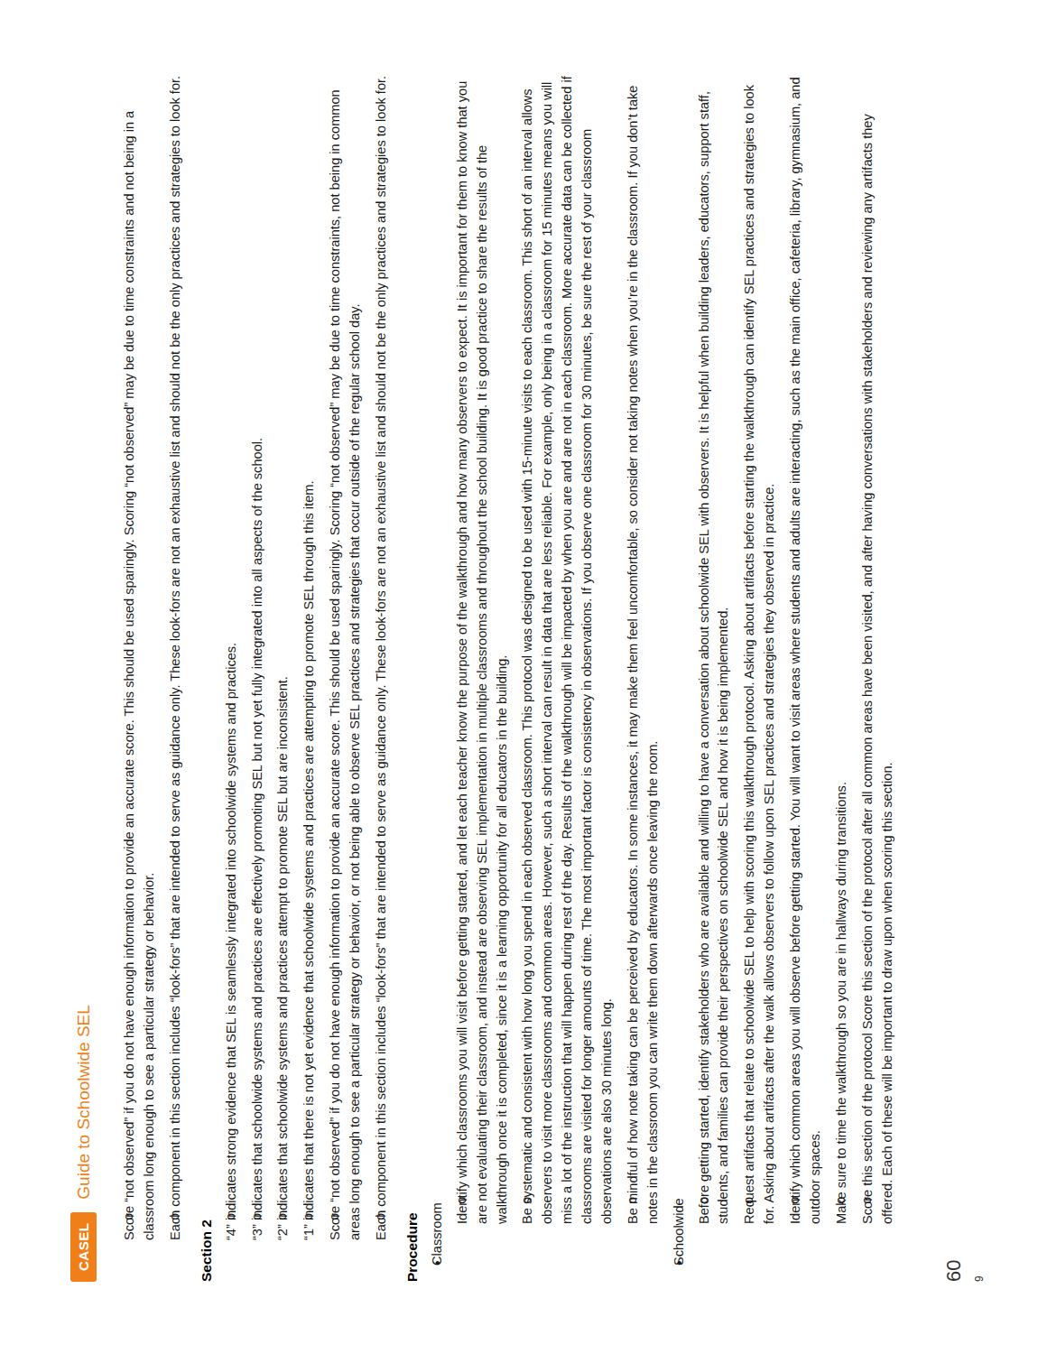CASEL Guide to Schoolwide SEL
Score “not observed” if you do not have enough information to provide an accurate score. This should be used sparingly. Scoring “not observed” may be due to time constraints and not being in a classroom long enough to see a particular strategy or behavior.
Each component in this section includes “look-fors” that are intended to serve as guidance only. These look-fors are not an exhaustive list and should not be the only practices and strategies to look for.
Section 2
“4” indicates strong evidence that SEL is seamlessly integrated into schoolwide systems and practices.
“3” indicates that schoolwide systems and practices are effectively promoting SEL but not yet fully integrated into all aspects of the school.
“2” indicates that schoolwide systems and practices attempt to promote SEL but are inconsistent.
“1” indicates that there is not yet evidence that schoolwide systems and practices are attempting to promote SEL through this item.
Score “not observed” if you do not have enough information to provide an accurate score. This should be used sparingly. Scoring “not observed” may be due to time constraints, not being in common areas long enough to see a particular strategy or behavior, or not being able to observe SEL practices and strategies that occur outside of the regular school day.
Each component in this section includes “look-fors” that are intended to serve as guidance only. These look-fors are not an exhaustive list and should not be the only practices and strategies to look for.
Procedure
Classroom
Identify which classrooms you will visit before getting started, and let each teacher know the purpose of the walkthrough and how many observers to expect. It is important for them to know that you are not evaluating their classroom, and instead are observing SEL implementation in multiple classrooms and throughout the school building. It is good practice to share the results of the walkthrough once it is completed, since it is a learning opportunity for all educators in the building.
Be systematic and consistent with how long you spend in each observed classroom. This protocol was designed to be used with 15-minute visits to each classroom. This short of an interval allows observers to visit more classrooms and common areas. However, such a short interval can result in data that are less reliable. For example, only being in a classroom for 15 minutes means you will miss a lot of the instruction that will happen during rest of the day. Results of the walkthrough will be impacted by when you are and are not in each classroom. More accurate data can be collected if classrooms are visited for longer amounts of time. The most important factor is consistency in observations. If you observe one classroom for 30 minutes, be sure the rest of your classroom observations are also 30 minutes long.
Be mindful of how note taking can be perceived by educators. In some instances, it may make them feel uncomfortable, so consider not taking notes when you’re in the classroom. If you don’t take notes in the classroom you can write them down afterwards once leaving the room.
Schoolwide
Before getting started, identify stakeholders who are available and willing to have a conversation about schoolwide SEL with observers. It is helpful when building leaders, educators, support staff, students, and families can provide their perspectives on schoolwide SEL and how it is being implemented.
Request artifacts that relate to schoolwide SEL to help with scoring this walkthrough protocol. Asking about artifacts before starting the walkthrough can identify SEL practices and strategies to look for. Asking about artifacts after the walk allows observers to follow upon SEL practices and strategies they observed in practice.
Identify which common areas you will observe before getting started. You will want to visit areas where students and adults are interacting, such as the main office, cafeteria, library, gymnasium, and outdoor spaces.
Make sure to time the walkthrough so you are in hallways during transitions.
Score this section of the protocol Score this section of the protocol after all common areas have been visited, and after having conversations with stakeholders and reviewing any artifacts they offered. Each of these will be important to draw upon when scoring this section.
9
60